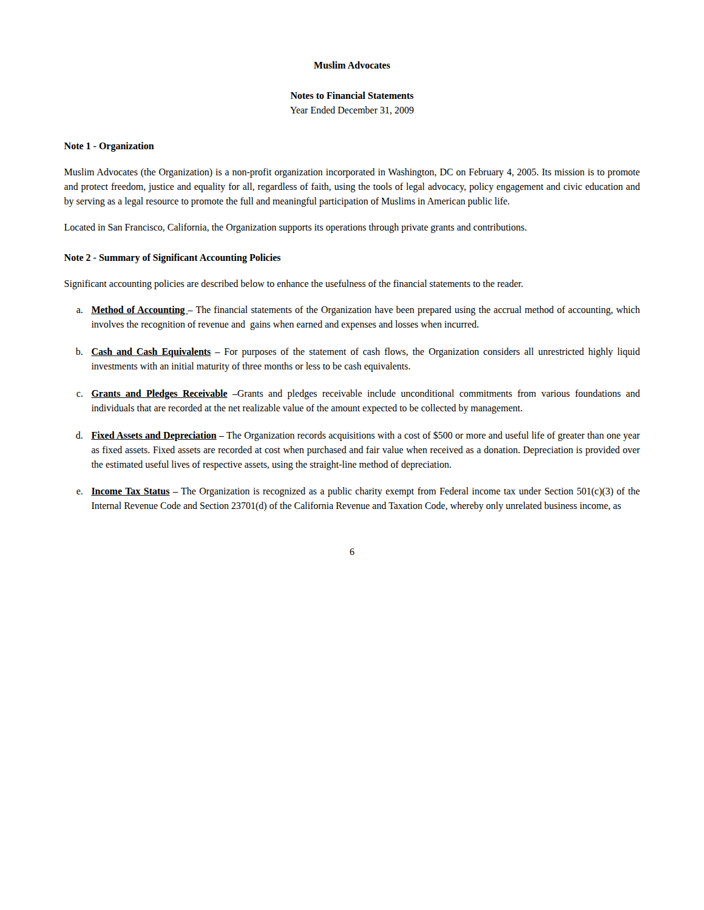Muslim Advocates
Notes to Financial Statements
Year Ended December 31, 2009
Note 1 - Organization
Muslim Advocates (the Organization) is a non-profit organization incorporated in Washington, DC on February 4, 2005. Its mission is to promote and protect freedom, justice and equality for all, regardless of faith, using the tools of legal advocacy, policy engagement and civic education and by serving as a legal resource to promote the full and meaningful participation of Muslims in American public life.
Located in San Francisco, California, the Organization supports its operations through private grants and contributions.
Note 2 - Summary of Significant Accounting Policies
Significant accounting policies are described below to enhance the usefulness of the financial statements to the reader.
Method of Accounting – The financial statements of the Organization have been prepared using the accrual method of accounting, which involves the recognition of revenue and gains when earned and expenses and losses when incurred.
Cash and Cash Equivalents – For purposes of the statement of cash flows, the Organization considers all unrestricted highly liquid investments with an initial maturity of three months or less to be cash equivalents.
Grants and Pledges Receivable –Grants and pledges receivable include unconditional commitments from various foundations and individuals that are recorded at the net realizable value of the amount expected to be collected by management.
Fixed Assets and Depreciation – The Organization records acquisitions with a cost of $500 or more and useful life of greater than one year as fixed assets. Fixed assets are recorded at cost when purchased and fair value when received as a donation. Depreciation is provided over the estimated useful lives of respective assets, using the straight-line method of depreciation.
Income Tax Status – The Organization is recognized as a public charity exempt from Federal income tax under Section 501(c)(3) of the Internal Revenue Code and Section 23701(d) of the California Revenue and Taxation Code, whereby only unrelated business income, as
6